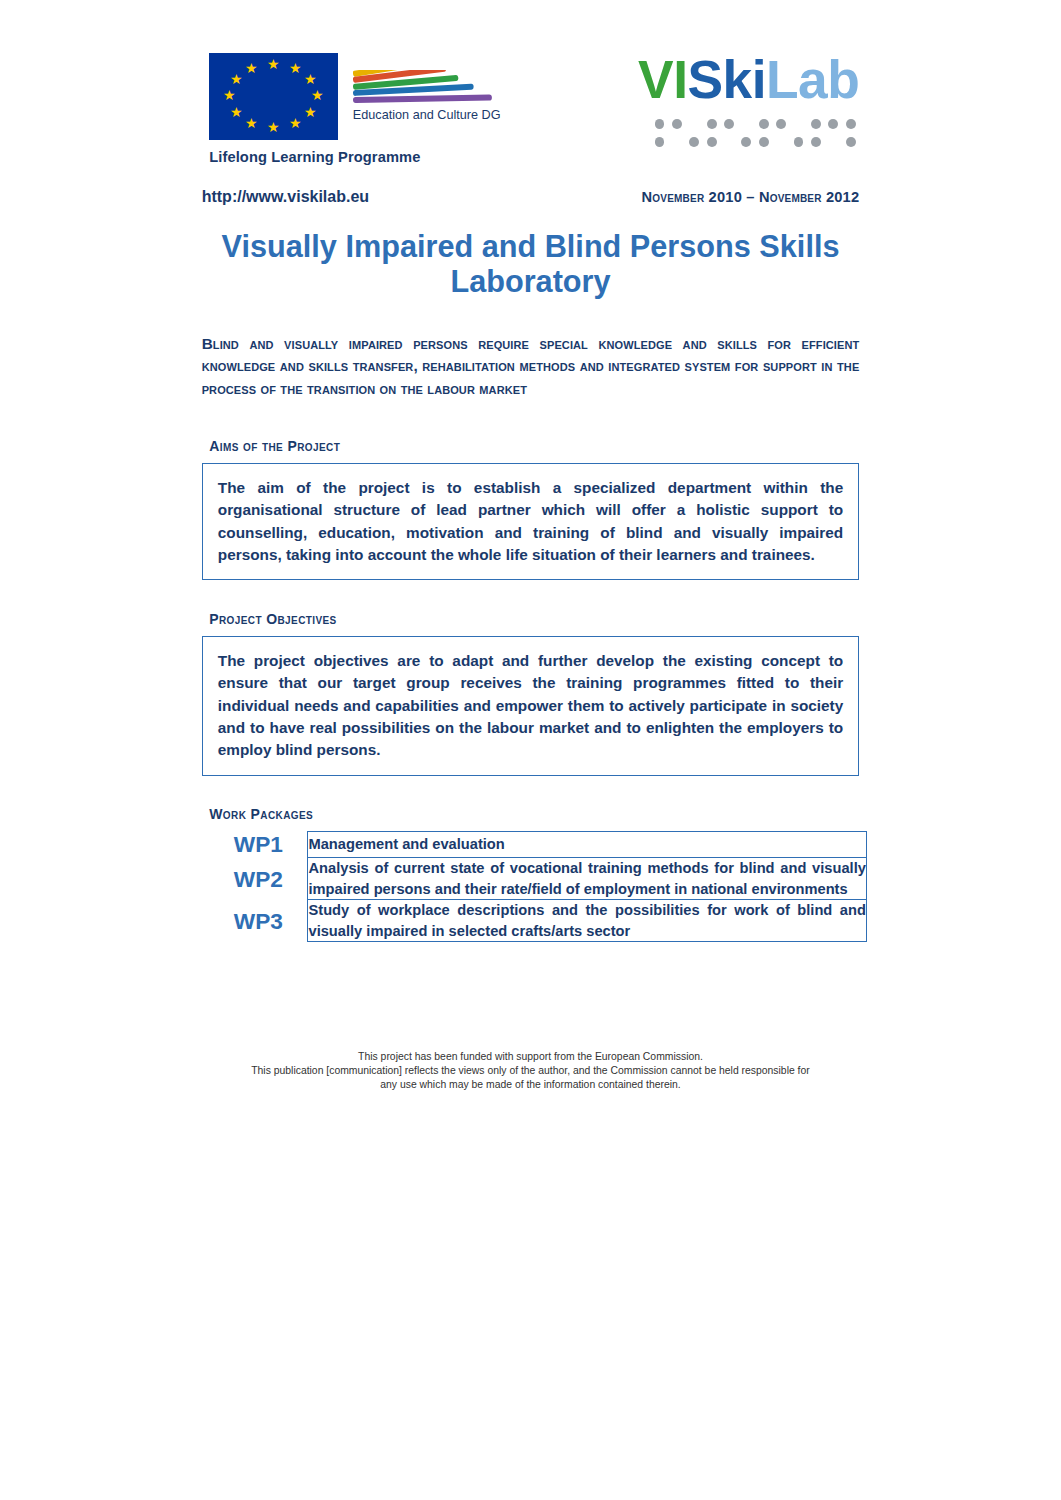Education and Culture DG
Lifelong Learning Programme
VI Ski Lab
http://www.viskilab.eu November 2010 – November 2012
Visually Impaired and Blind Persons Ski lls
Lab oratory
Blind and visually impaired persons require special knowledge and skills for efficient knowledge and skills transfer, rehabilitation methods and integrated system for support in the process of the transition on the labour market
Aims of the Project
The aim of the project is to establish a specialized department within the organisational structure of lead partner which will offer a holistic support to counselling, education, motivation and training of blind and visually impaired persons, taking into account the whole life situation of their learners and trainees.
Project Objectives
The project objectives are to adapt and further develop the existing concept to ensure that our target group receives the training programmes fitted to their individual needs and capabilities and empower them to actively participate in society and to have real possibilities on the labour market and to enlighten the employers to employ blind persons.
Work Packages
| WP1 | Management and evaluation |
| WP2 | Analysis of current state of vocational training methods for blind and visually impaired persons and their rate/field of employment in national environments |
| WP3 | Study of workplace descriptions and the possibilities for work of blind and visually impaired in selected crafts/arts sector |
This project has been funded with support from the European Commission.
This publication [communication] reflects the views only of the author, and the Commission cannot be held responsible for
any use which may be made of the information contained therein.